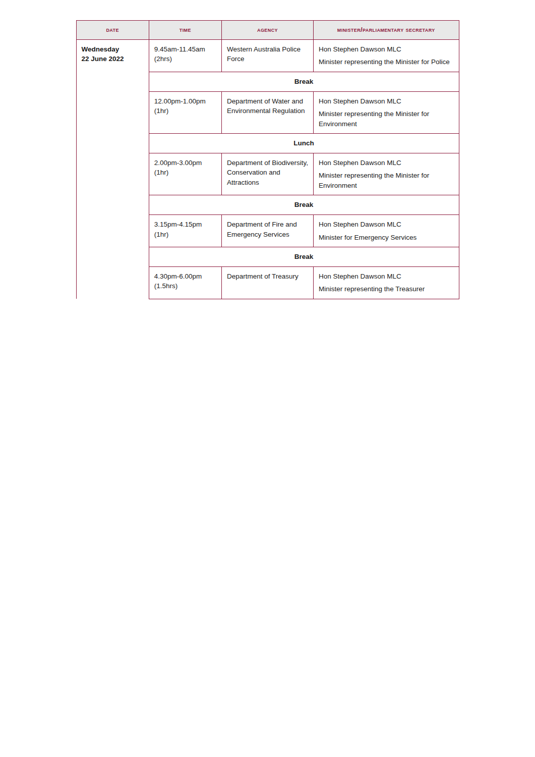| Date | Time | Agency | Minister/Parliamentary Secretary |
| --- | --- | --- | --- |
| Wednesday 22 June 2022 | 9.45am-11.45am (2hrs) | Western Australia Police Force | Hon Stephen Dawson MLC Minister representing the Minister for Police |
| Break |
| 12.00pm-1.00pm (1hr) | Department of Water and Environmental Regulation | Hon Stephen Dawson MLC Minister representing the Minister for Environment |
| Lunch |
| 2.00pm-3.00pm (1hr) | Department of Biodiversity, Conservation and Attractions | Hon Stephen Dawson MLC Minister representing the Minister for Environment |
| Break |
| 3.15pm-4.15pm (1hr) | Department of Fire and Emergency Services | Hon Stephen Dawson MLC Minister for Emergency Services |
| Break |
| 4.30pm-6.00pm (1.5hrs) | Department of Treasury | Hon Stephen Dawson MLC Minister representing the Treasurer |